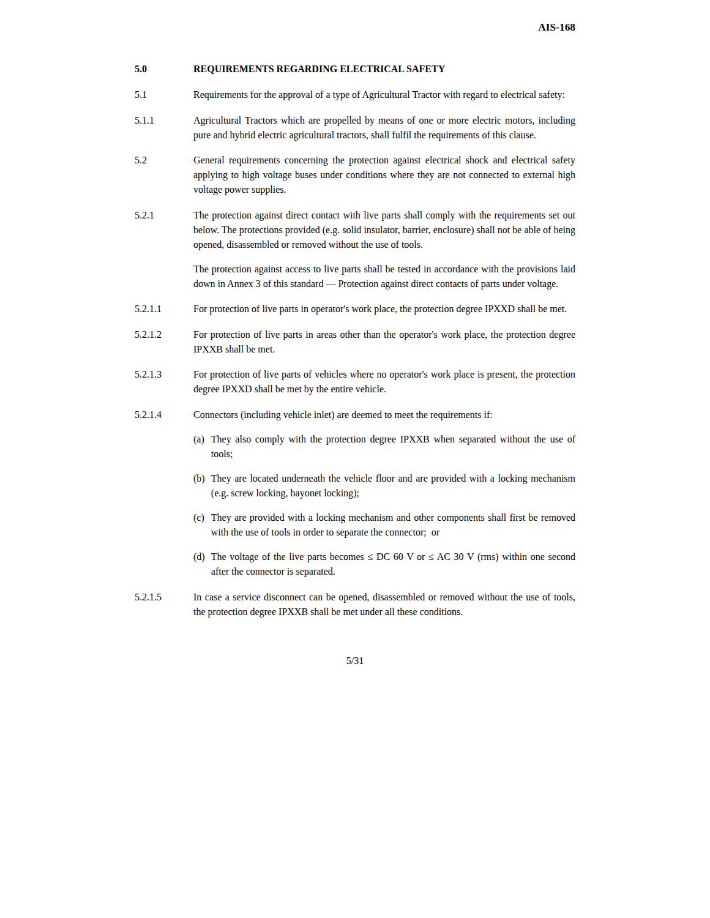AIS-168
5.0
REQUIREMENTS REGARDING ELECTRICAL SAFETY
5.1
Requirements for the approval of a type of Agricultural Tractor with regard to electrical safety:
5.1.1
Agricultural Tractors which are propelled by means of one or more electric motors, including pure and hybrid electric agricultural tractors, shall fulfil the requirements of this clause.
5.2
General requirements concerning the protection against electrical shock and electrical safety applying to high voltage buses under conditions where they are not connected to external high voltage power supplies.
5.2.1
The protection against direct contact with live parts shall comply with the requirements set out below. The protections provided (e.g. solid insulator, barrier, enclosure) shall not be able of being opened, disassembled or removed without the use of tools.
The protection against access to live parts shall be tested in accordance with the provisions laid down in Annex 3 of this standard — Protection against direct contacts of parts under voltage.
5.2.1.1
For protection of live parts in operator's work place, the protection degree IPXXD shall be met.
5.2.1.2
For protection of live parts in areas other than the operator's work place, the protection degree IPXXB shall be met.
5.2.1.3
For protection of live parts of vehicles where no operator's work place is present, the protection degree IPXXD shall be met by the entire vehicle.
5.2.1.4
Connectors (including vehicle inlet) are deemed to meet the requirements if:
(a) They also comply with the protection degree IPXXB when separated without the use of tools;
(b) They are located underneath the vehicle floor and are provided with a locking mechanism (e.g. screw locking, bayonet locking);
(c) They are provided with a locking mechanism and other components shall first be removed with the use of tools in order to separate the connector; or
(d) The voltage of the live parts becomes ≤ DC 60 V or ≤ AC 30 V (rms) within one second after the connector is separated.
5.2.1.5
In case a service disconnect can be opened, disassembled or removed without the use of tools, the protection degree IPXXB shall be met under all these conditions.
5/31